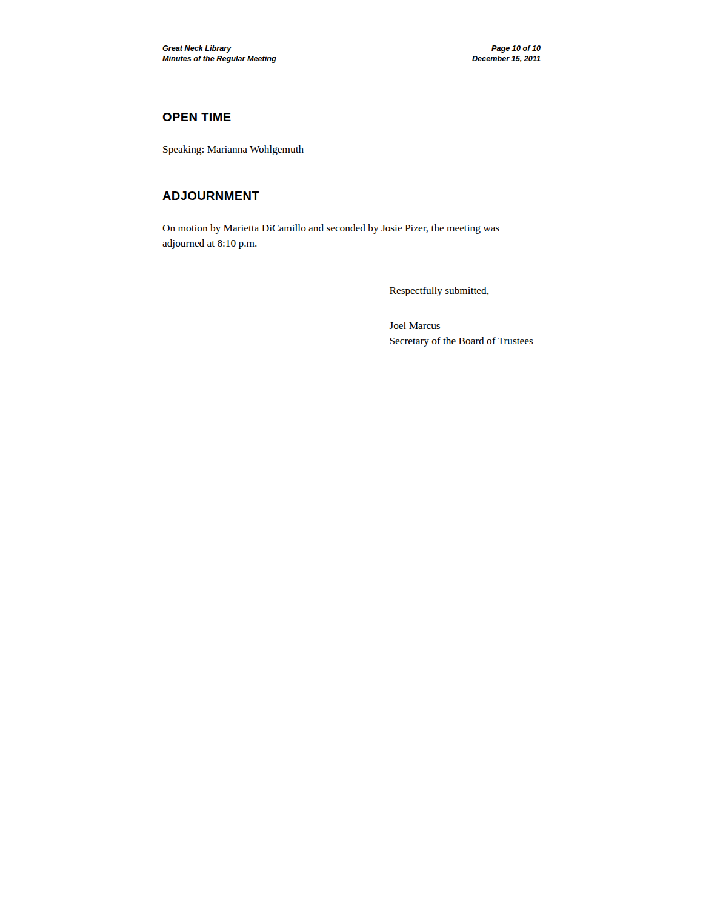Great Neck Library
Minutes of the Regular Meeting
Page 10 of 10
December 15, 2011
OPEN TIME
Speaking: Marianna Wohlgemuth
ADJOURNMENT
On motion by Marietta DiCamillo and seconded by Josie Pizer, the meeting was adjourned at 8:10 p.m.
Respectfully submitted,
Joel Marcus
Secretary of the Board of Trustees